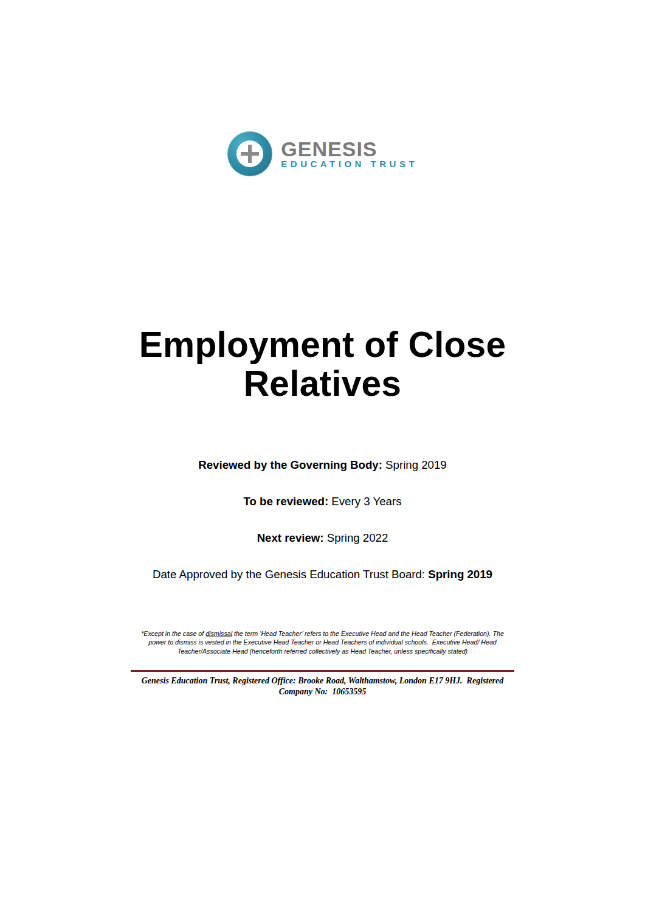GENESIS
EDUCATION TRUST
Employment of Close Relatives
Reviewed by the Governing Body: Spring 2019
To be reviewed: Every 3 Years
Next review: Spring 2022
Date Approved by the Genesis Education Trust Board: Spring 2019
*Except in the case of dismissal the term ‘Head Teacher’ refers to the Executive Head and the Head Teacher (Federation). The power to dismiss is vested in the Executive Head Teacher or Head Teachers of individual schools. Executive Head/ Head Teacher/Associate Head (henceforth referred collectively as Head Teacher, unless specifically stated)
Genesis Education Trust, Registered Office: Brooke Road, Walthamstow, London E17 9HJ. Registered Company No: 10653595